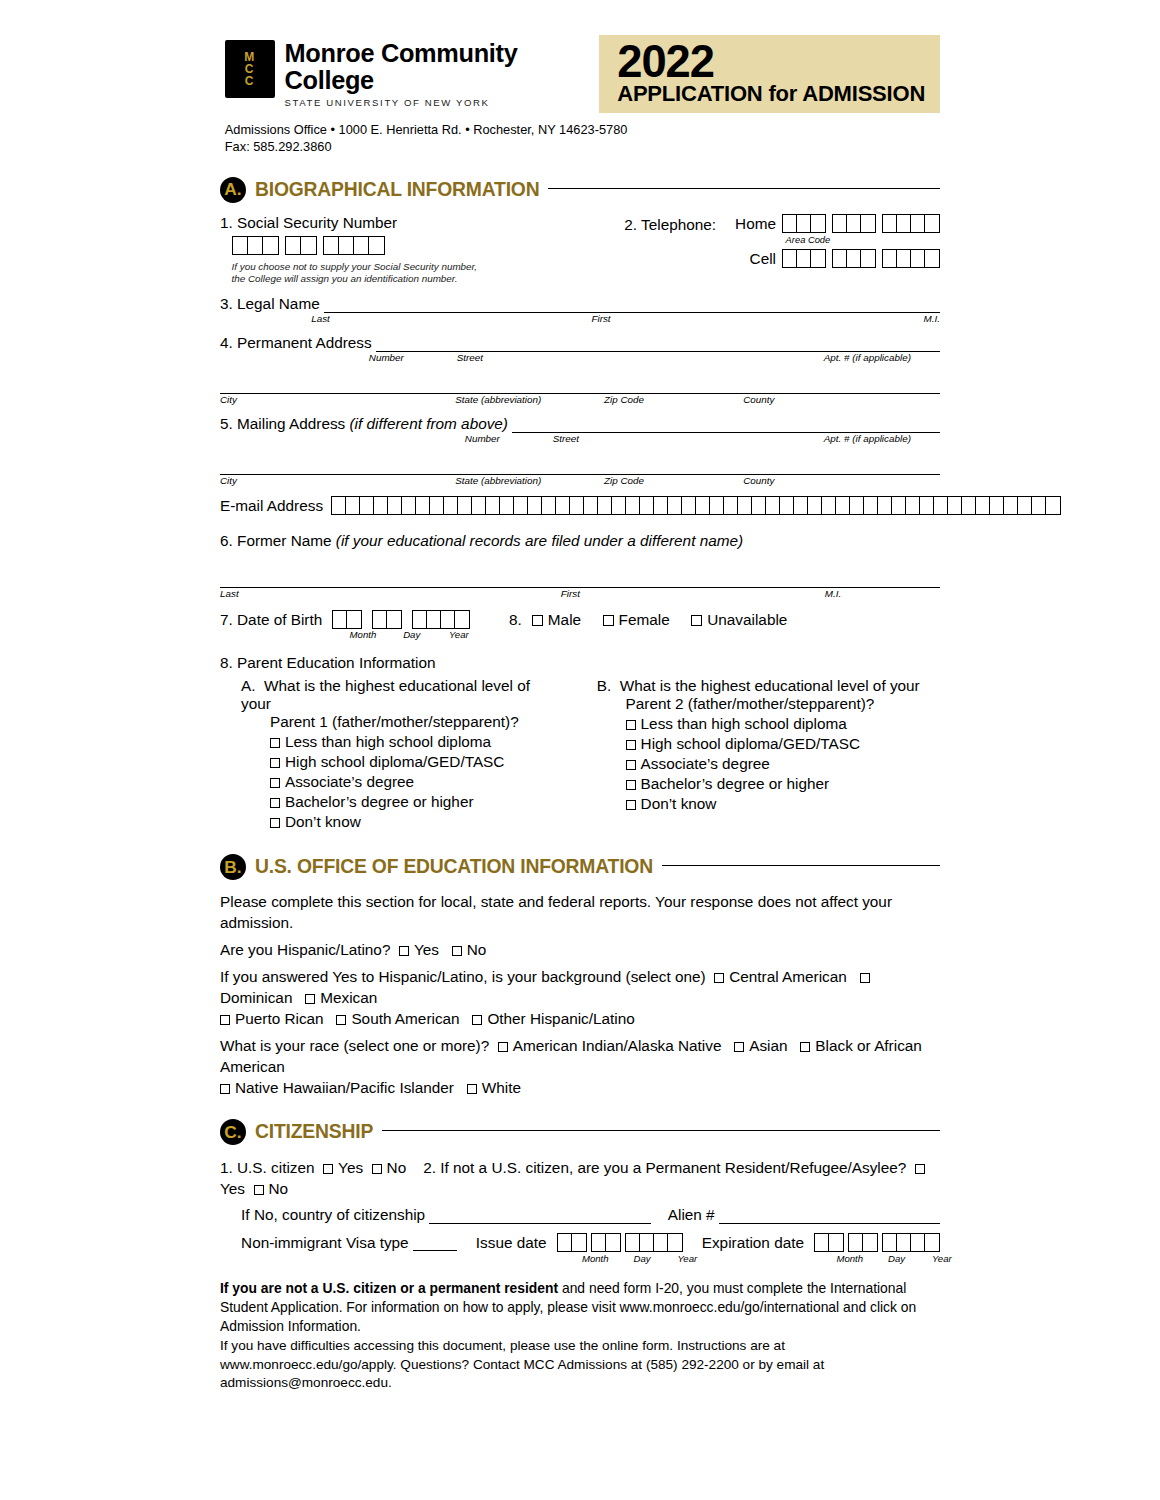MCC
Monroe Community College
STATE UNIVERSITY OF NEW YORK
2022
APPLICATION for ADMISSION
Admissions Office • 1000 E. Henrietta Rd. • Rochester, NY 14623-5780
Fax: 585.292.3860
A.
BIOGRAPHICAL INFORMATION
1. Social Security Number
If you choose not to supply your Social Security number,
the College will assign you an identification number.
2. Telephone:
Home
Area Code
Cell
3. Legal Name
Last First M.I.
4. Permanent Address
Number Street Apt. # (if applicable)
City State (abbreviation) Zip Code County
5. Mailing Address (if different from above)
Number Street Apt. # (if applicable)
City State (abbreviation) Zip Code County
E-mail Address
6. Former Name (if your educational records are filed under a different name)
Last First M.I.
7. Date of Birth
8. Male Female Unavailable
Month Day Year
8. Parent Education Information
A. What is the highest educational level of your
Parent 1 (father/mother/stepparent)?
Less than high school diploma
High school diploma/GED/TASC
Associate’s degree
Bachelor’s degree or higher
Don’t know
B. What is the highest educational level of your
Parent 2 (father/mother/stepparent)?
Less than high school diploma
High school diploma/GED/TASC
Associate’s degree
Bachelor’s degree or higher
Don’t know
B.
U.S. OFFICE OF EDUCATION INFORMATION
Please complete this section for local, state and federal reports. Your response does not affect your admission.
Are you Hispanic/Latino? Yes No
If you answered Yes to Hispanic/Latino, is your background (select one) Central American Dominican Mexican
Puerto Rican South American Other Hispanic/Latino
What is your race (select one or more)? American Indian/Alaska Native Asian Black or African American
Native Hawaiian/Pacific Islander White
C.
CITIZENSHIP
1. U.S. citizen Yes No 2. If not a U.S. citizen, are you a Permanent Resident/Refugee/Asylee? Yes No
If No, country of citizenship Alien #
Non-immigrant Visa type Issue date
Expiration date
Month Day Year Month Day Year
If you are not a U.S. citizen or a permanent resident and need form I-20, you must complete the International Student Application. For information on how to apply, please visit www.monroecc.edu/go/international and click on Admission Information.
If you have difficulties accessing this document, please use the online form. Instructions are at www.monroecc.edu/go/apply. Questions? Contact MCC Admissions at (585) 292-2200 or by email at admissions@monroecc.edu.